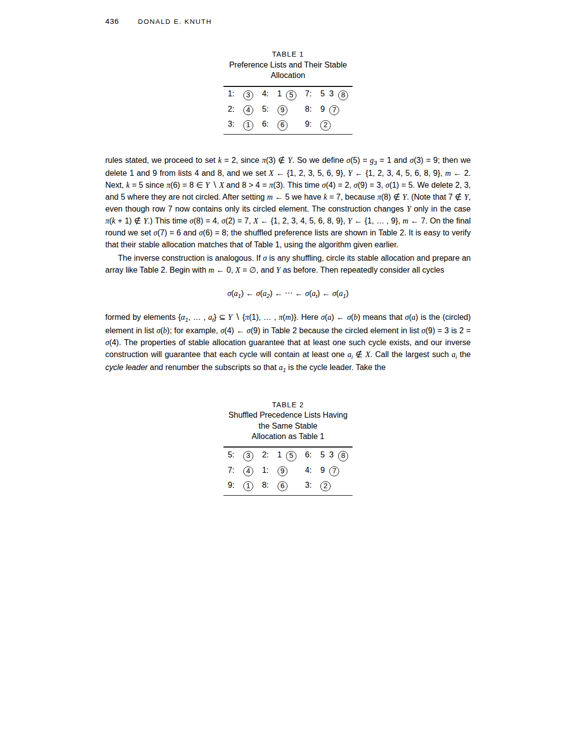436 Donald E. Knuth
TABLE 1 Preference Lists and Their Stable Allocation
| 1: | 3 | 4: | 1 5 | 7: | 5 3 8 |
| 2: | 4 | 5: | 9 | 8: | 9 7 |
| 3: | 1 | 6: | 6 | 9: | 2 |
rules stated, we proceed to set k = 2, since π(3) ∉ Y. So we define σ(5) = g3 = 1 and σ(3) = 9; then we delete 1 and 9 from lists 4 and 8, and we set X ← {1, 2, 3, 5, 6, 9}, Y ← {1, 2, 3, 4, 5, 6, 8, 9}, m ← 2. Next, k = 5 since π(6) = 8 ∈ Y ∖ X and 8 > 4 = π(3). This time σ(4) = 2, σ(9) = 3, σ(1) = 5. We delete 2, 3, and 5 where they are not circled. After setting m ← 5 we have k = 7, because π(8) ∉ Y. (Note that 7 ∉ Y, even though row 7 now contains only its circled element. The construction changes Y only in the case π(k + 1) ∉ Y.) This time σ(8) = 4, σ(2) = 7, X ← {1, 2, 3, 4, 5, 6, 8, 9}, Y ← {1, … , 9}, m ← 7. On the final round we set σ(7) = 6 and σ(6) = 8; the shuffled preference lists are shown in Table 2. It is easy to verify that their stable allocation matches that of Table 1, using the algorithm given earlier.
The inverse construction is analogous. If σ is any shuffling, circle its stable allocation and prepare an array like Table 2. Begin with m ← 0, X = ∅, and Y as before. Then repeatedly consider all cycles
σ(a1) ← σ(a2) ← ··· ← σ(at) ← σ(a1)
formed by elements {α 1, … , at} ⊆ Y ∖ {π(1), … , π(m)}. Here σ(a) ← σ(b) means that σ(a) is the (circled) element in list σ(b); for example, σ(4) ← σ(9) in Table 2 because the circled element in list σ(9) = 3 is 2 = σ(4). The properties of stable allocation guarantee that at least one such cycle exists, and our inverse construction will guarantee that each cycle will contain at least one ai ∉ X. Call the largest such ai the cycle leader and renumber the subscripts so that a1 is the cycle leader. Take the
TABLE 2 Shuffled Precedence Lists Having the Same Stable Allocation as Table 1
| 5: | 3 | 2: | 1 5 | 6: | 5 3 8 |
| 7: | 4 | 1: | 9 | 4: | 9 7 |
| 9: | 1 | 8: | 6 | 3: | 2 |